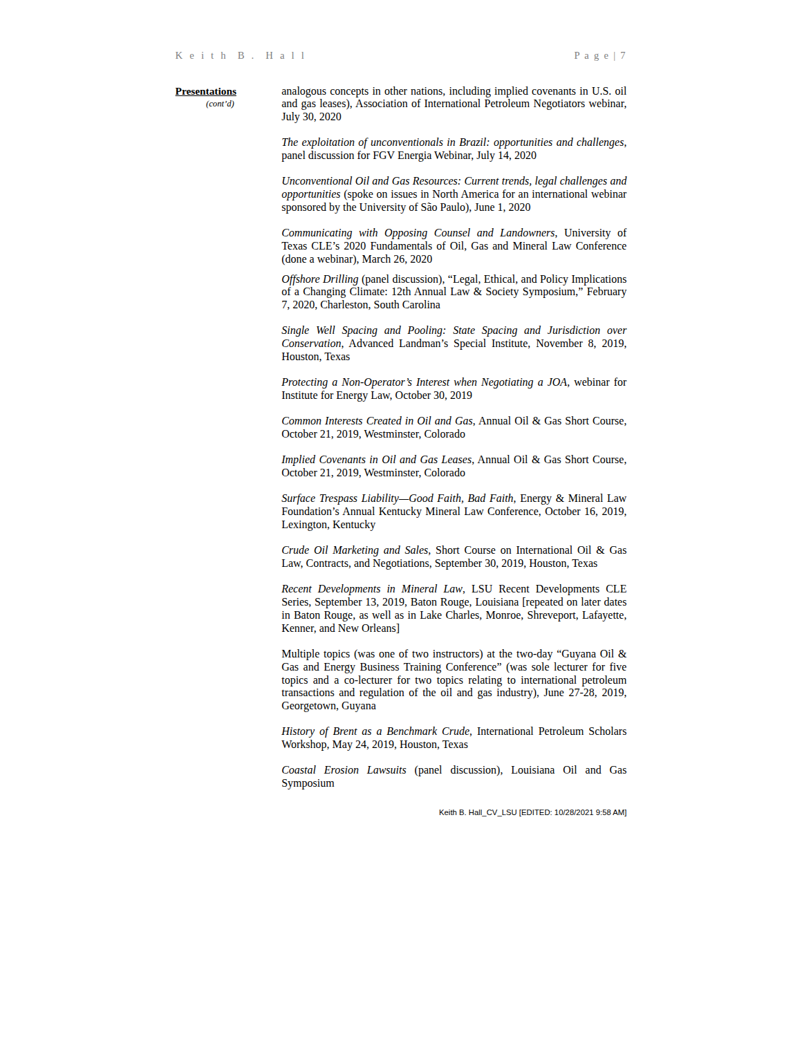K e i t h B . H a l l P a g e | 7
Presentations (cont’d)
analogous concepts in other nations, including implied covenants in U.S. oil and gas leases), Association of International Petroleum Negotiators webinar, July 30, 2020
The exploitation of unconventionals in Brazil: opportunities and challenges, panel discussion for FGV Energia Webinar, July 14, 2020
Unconventional Oil and Gas Resources: Current trends, legal challenges and opportunities (spoke on issues in North America for an international webinar sponsored by the University of São Paulo), June 1, 2020
Communicating with Opposing Counsel and Landowners, University of Texas CLE’s 2020 Fundamentals of Oil, Gas and Mineral Law Conference (done a webinar), March 26, 2020
Offshore Drilling (panel discussion), “Legal, Ethical, and Policy Implications of a Changing Climate: 12th Annual Law & Society Symposium,” February 7, 2020, Charleston, South Carolina
Single Well Spacing and Pooling: State Spacing and Jurisdiction over Conservation, Advanced Landman’s Special Institute, November 8, 2019, Houston, Texas
Protecting a Non-Operator’s Interest when Negotiating a JOA, webinar for Institute for Energy Law, October 30, 2019
Common Interests Created in Oil and Gas, Annual Oil & Gas Short Course, October 21, 2019, Westminster, Colorado
Implied Covenants in Oil and Gas Leases, Annual Oil & Gas Short Course, October 21, 2019, Westminster, Colorado
Surface Trespass Liability—Good Faith, Bad Faith, Energy & Mineral Law Foundation’s Annual Kentucky Mineral Law Conference, October 16, 2019, Lexington, Kentucky
Crude Oil Marketing and Sales, Short Course on International Oil & Gas Law, Contracts, and Negotiations, September 30, 2019, Houston, Texas
Recent Developments in Mineral Law, LSU Recent Developments CLE Series, September 13, 2019, Baton Rouge, Louisiana [repeated on later dates in Baton Rouge, as well as in Lake Charles, Monroe, Shreveport, Lafayette, Kenner, and New Orleans]
Multiple topics (was one of two instructors) at the two-day “Guyana Oil & Gas and Energy Business Training Conference” (was sole lecturer for five topics and a co-lecturer for two topics relating to international petroleum transactions and regulation of the oil and gas industry), June 27-28, 2019, Georgetown, Guyana
History of Brent as a Benchmark Crude, International Petroleum Scholars Workshop, May 24, 2019, Houston, Texas
Coastal Erosion Lawsuits (panel discussion), Louisiana Oil and Gas Symposium
Keith B. Hall_CV_LSU [EDITED: 10/28/2021 9:58 AM]